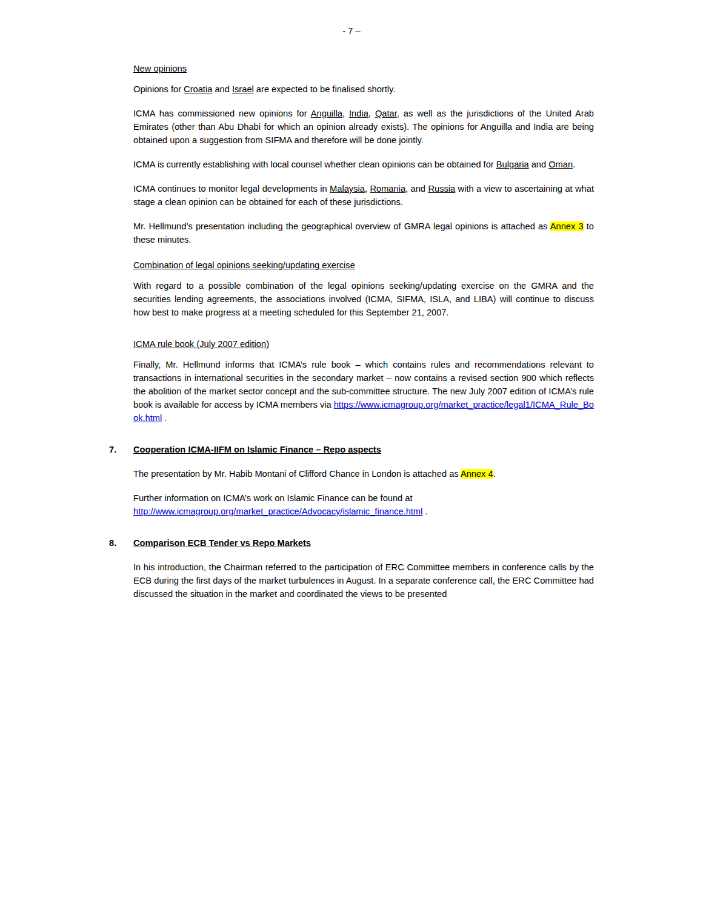- 7 –
New opinions
Opinions for Croatia and Israel are expected to be finalised shortly.
ICMA has commissioned new opinions for Anguilla, India, Qatar, as well as the jurisdictions of the United Arab Emirates (other than Abu Dhabi for which an opinion already exists). The opinions for Anguilla and India are being obtained upon a suggestion from SIFMA and therefore will be done jointly.
ICMA is currently establishing with local counsel whether clean opinions can be obtained for Bulgaria and Oman.
ICMA continues to monitor legal developments in Malaysia, Romania, and Russia with a view to ascertaining at what stage a clean opinion can be obtained for each of these jurisdictions.
Mr. Hellmund’s presentation including the geographical overview of GMRA legal opinions is attached as Annex 3 to these minutes.
Combination of legal opinions seeking/updating exercise
With regard to a possible combination of the legal opinions seeking/updating exercise on the GMRA and the securities lending agreements, the associations involved (ICMA, SIFMA, ISLA, and LIBA) will continue to discuss how best to make progress at a meeting scheduled for this September 21, 2007.
ICMA rule book (July 2007 edition)
Finally, Mr. Hellmund informs that ICMA’s rule book – which contains rules and recommendations relevant to transactions in international securities in the secondary market – now contains a revised section 900 which reflects the abolition of the market sector concept and the sub-committee structure. The new July 2007 edition of ICMA’s rule book is available for access by ICMA members via https://www.icmagroup.org/market_practice/legal1/ICMA_Rule_Book.html .
7. Cooperation ICMA-IIFM on Islamic Finance – Repo aspects
The presentation by Mr. Habib Montani of Clifford Chance in London is attached as Annex 4.
Further information on ICMA’s work on Islamic Finance can be found at
http://www.icmagroup.org/market_practice/Advocacy/islamic_finance.html .
8. Comparison ECB Tender vs Repo Markets
In his introduction, the Chairman referred to the participation of ERC Committee members in conference calls by the ECB during the first days of the market turbulences in August. In a separate conference call, the ERC Committee had discussed the situation in the market and coordinated the views to be presented